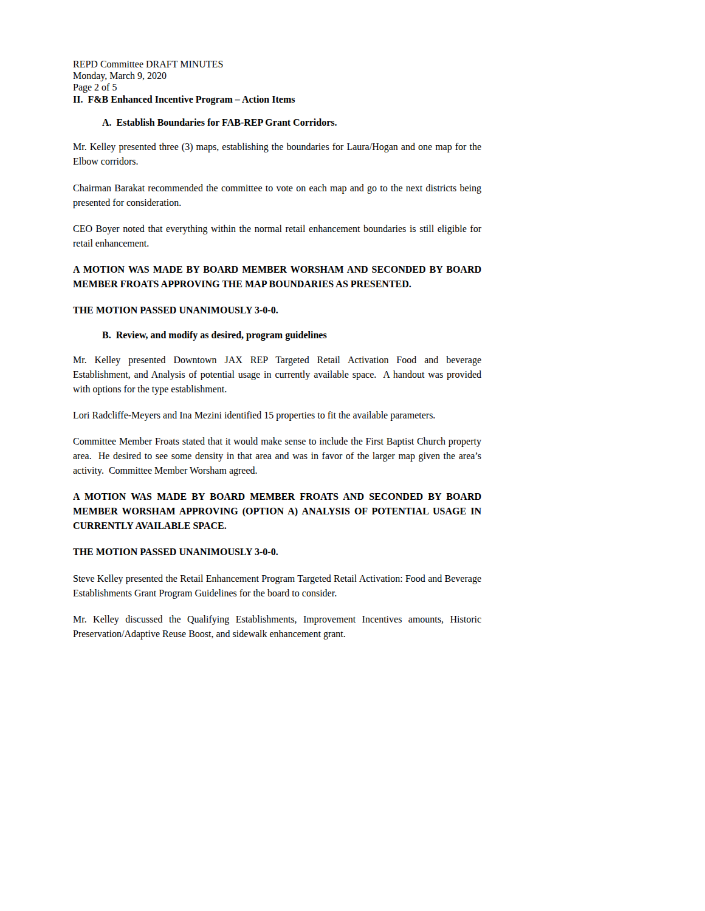REPD Committee DRAFT MINUTES
Monday, March 9, 2020
Page 2 of 5
II. F&B Enhanced Incentive Program – Action Items
A. Establish Boundaries for FAB-REP Grant Corridors.
Mr. Kelley presented three (3) maps, establishing the boundaries for Laura/Hogan and one map for the Elbow corridors.
Chairman Barakat recommended the committee to vote on each map and go to the next districts being presented for consideration.
CEO Boyer noted that everything within the normal retail enhancement boundaries is still eligible for retail enhancement.
A motion was made by Board Member Worsham and seconded by Board Member Froats approving the map boundaries as presented.
The motion passed unanimously 3-0-0.
B. Review, and modify as desired, program guidelines
Mr. Kelley presented Downtown JAX REP Targeted Retail Activation Food and beverage Establishment, and Analysis of potential usage in currently available space. A handout was provided with options for the type establishment.
Lori Radcliffe-Meyers and Ina Mezini identified 15 properties to fit the available parameters.
Committee Member Froats stated that it would make sense to include the First Baptist Church property area. He desired to see some density in that area and was in favor of the larger map given the area’s activity. Committee Member Worsham agreed.
A motion was made by Board Member Froats and seconded by Board Member Worsham approving (Option A) Analysis of potential usage in currently available space.
The motion passed unanimously 3-0-0.
Steve Kelley presented the Retail Enhancement Program Targeted Retail Activation: Food and Beverage Establishments Grant Program Guidelines for the board to consider.
Mr. Kelley discussed the Qualifying Establishments, Improvement Incentives amounts, Historic Preservation/Adaptive Reuse Boost, and sidewalk enhancement grant.